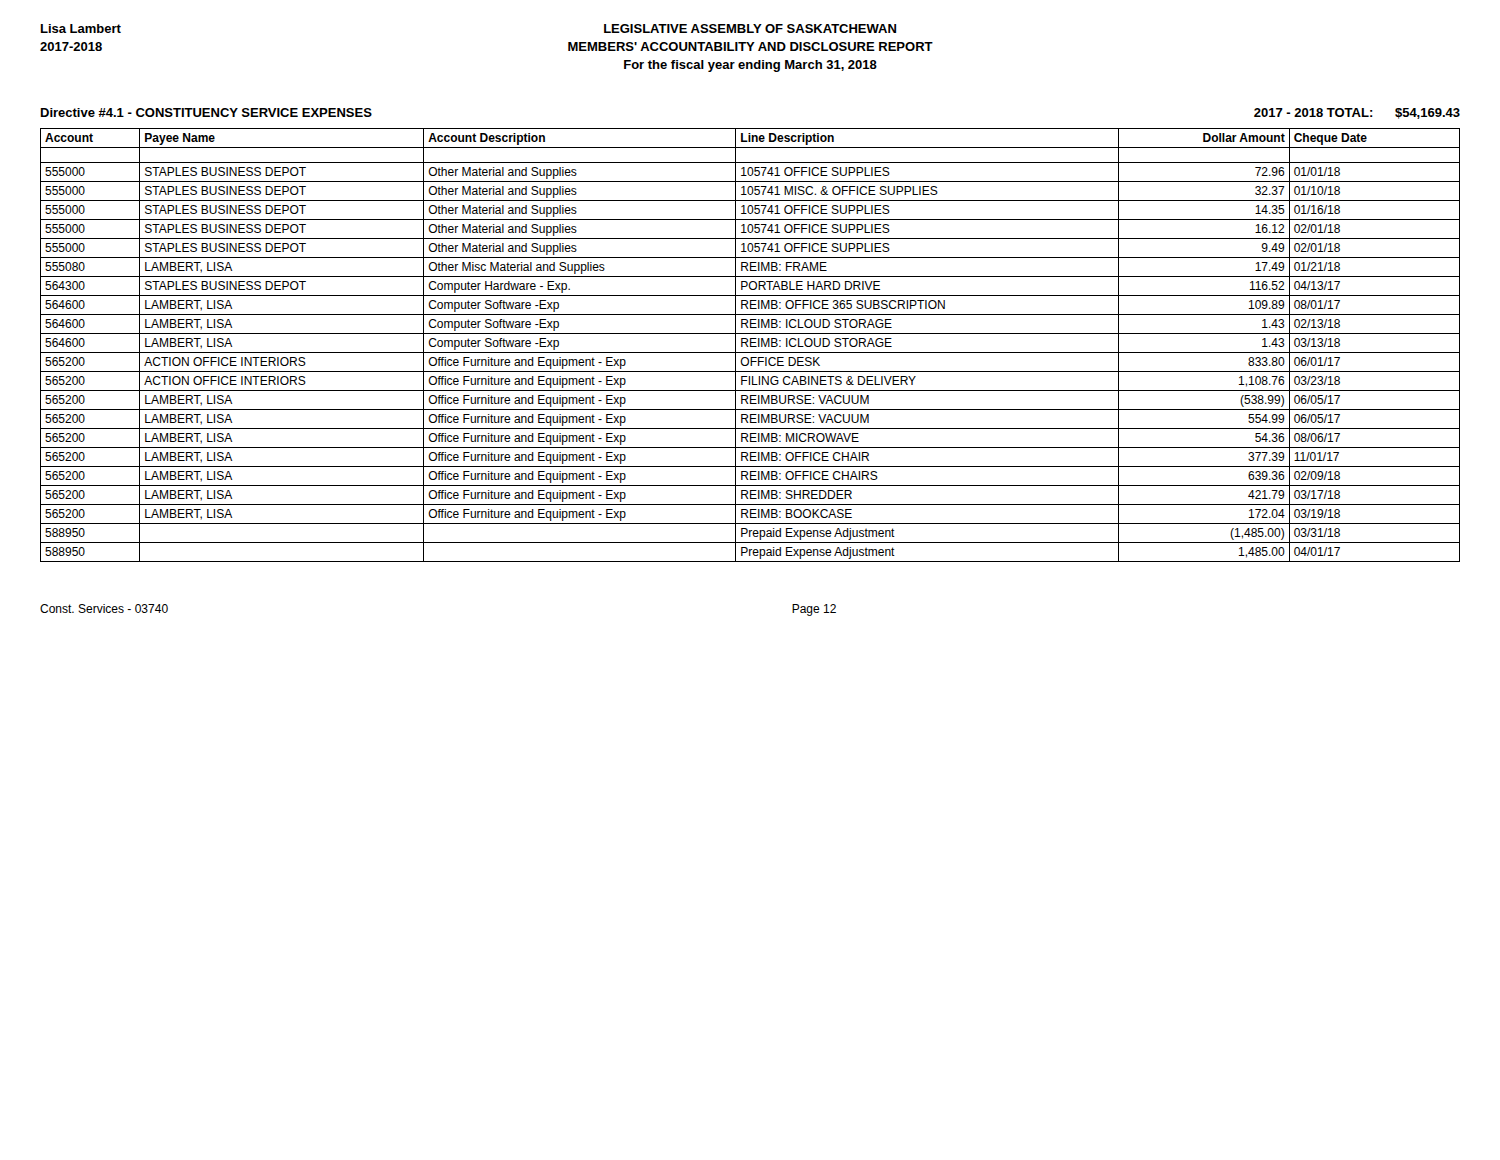Lisa Lambert
2017-2018
LEGISLATIVE ASSEMBLY OF SASKATCHEWAN
MEMBERS' ACCOUNTABILITY AND DISCLOSURE REPORT
For the fiscal year ending March 31, 2018
Directive #4.1 - CONSTITUENCY SERVICE EXPENSES
2017 - 2018 TOTAL: $54,169.43
| Account | Payee Name | Account Description | Line Description | Dollar Amount | Cheque Date |
| --- | --- | --- | --- | --- | --- |
| 555000 | STAPLES BUSINESS DEPOT | Other Material and Supplies | 105741 OFFICE SUPPLIES | 72.96 | 01/01/18 |
| 555000 | STAPLES BUSINESS DEPOT | Other Material and Supplies | 105741 MISC. & OFFICE SUPPLIES | 32.37 | 01/10/18 |
| 555000 | STAPLES BUSINESS DEPOT | Other Material and Supplies | 105741 OFFICE SUPPLIES | 14.35 | 01/16/18 |
| 555000 | STAPLES BUSINESS DEPOT | Other Material and Supplies | 105741 OFFICE SUPPLIES | 16.12 | 02/01/18 |
| 555000 | STAPLES BUSINESS DEPOT | Other Material and Supplies | 105741 OFFICE SUPPLIES | 9.49 | 02/01/18 |
| 555080 | LAMBERT, LISA | Other Misc Material and Supplies | REIMB: FRAME | 17.49 | 01/21/18 |
| 564300 | STAPLES BUSINESS DEPOT | Computer Hardware - Exp. | PORTABLE HARD DRIVE | 116.52 | 04/13/17 |
| 564600 | LAMBERT, LISA | Computer Software -Exp | REIMB: OFFICE 365 SUBSCRIPTION | 109.89 | 08/01/17 |
| 564600 | LAMBERT, LISA | Computer Software -Exp | REIMB: ICLOUD STORAGE | 1.43 | 02/13/18 |
| 564600 | LAMBERT, LISA | Computer Software -Exp | REIMB: ICLOUD STORAGE | 1.43 | 03/13/18 |
| 565200 | ACTION OFFICE INTERIORS | Office Furniture and Equipment - Exp | OFFICE DESK | 833.80 | 06/01/17 |
| 565200 | ACTION OFFICE INTERIORS | Office Furniture and Equipment - Exp | FILING CABINETS & DELIVERY | 1,108.76 | 03/23/18 |
| 565200 | LAMBERT, LISA | Office Furniture and Equipment - Exp | REIMBURSE: VACUUM | (538.99) | 06/05/17 |
| 565200 | LAMBERT, LISA | Office Furniture and Equipment - Exp | REIMBURSE: VACUUM | 554.99 | 06/05/17 |
| 565200 | LAMBERT, LISA | Office Furniture and Equipment - Exp | REIMB: MICROWAVE | 54.36 | 08/06/17 |
| 565200 | LAMBERT, LISA | Office Furniture and Equipment - Exp | REIMB: OFFICE CHAIR | 377.39 | 11/01/17 |
| 565200 | LAMBERT, LISA | Office Furniture and Equipment - Exp | REIMB: OFFICE CHAIRS | 639.36 | 02/09/18 |
| 565200 | LAMBERT, LISA | Office Furniture and Equipment - Exp | REIMB: SHREDDER | 421.79 | 03/17/18 |
| 565200 | LAMBERT, LISA | Office Furniture and Equipment - Exp | REIMB: BOOKCASE | 172.04 | 03/19/18 |
| 588950 | | | Prepaid Expense Adjustment | (1,485.00) | 03/31/18 |
| 588950 | | | Prepaid Expense Adjustment | 1,485.00 | 04/01/17 |
Const. Services - 03740
Page 12